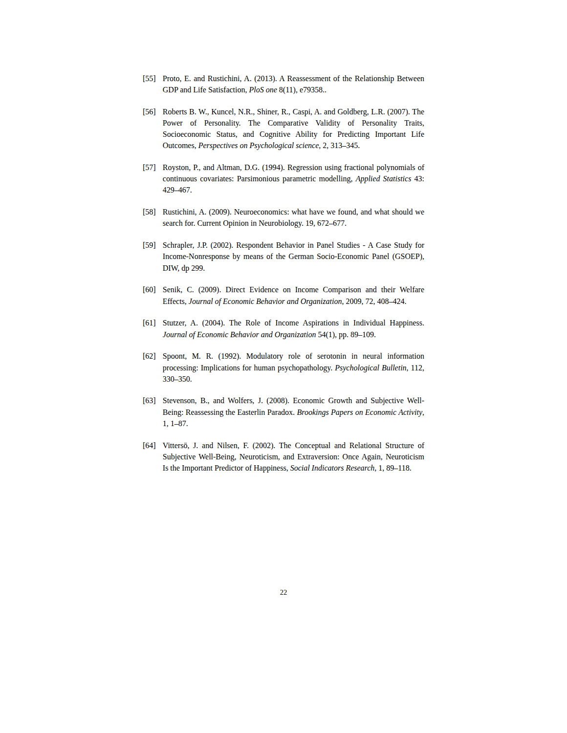[55] Proto, E. and Rustichini, A. (2013). A Reassessment of the Relationship Between GDP and Life Satisfaction, PloS one 8(11), e79358..
[56] Roberts B. W., Kuncel, N.R., Shiner, R., Caspi, A. and Goldberg, L.R. (2007). The Power of Personality. The Comparative Validity of Personality Traits, Socioeconomic Status, and Cognitive Ability for Predicting Important Life Outcomes, Perspectives on Psychological science, 2, 313–345.
[57] Royston, P., and Altman, D.G. (1994). Regression using fractional polynomials of continuous covariates: Parsimonious parametric modelling, Applied Statistics 43: 429–467.
[58] Rustichini, A. (2009). Neuroeconomics: what have we found, and what should we search for. Current Opinion in Neurobiology. 19, 672–677.
[59] Schrapler, J.P. (2002). Respondent Behavior in Panel Studies - A Case Study for Income-Nonresponse by means of the German Socio-Economic Panel (GSOEP), DIW, dp 299.
[60] Senik, C. (2009). Direct Evidence on Income Comparison and their Welfare Effects, Journal of Economic Behavior and Organization, 2009, 72, 408–424.
[61] Stutzer, A. (2004). The Role of Income Aspirations in Individual Happiness. Journal of Economic Behavior and Organization 54(1), pp. 89–109.
[62] Spoont, M. R. (1992). Modulatory role of serotonin in neural information processing: Implications for human psychopathology. Psychological Bulletin, 112, 330–350.
[63] Stevenson, B., and Wolfers, J. (2008). Economic Growth and Subjective Well-Being: Reassessing the Easterlin Paradox. Brookings Papers on Economic Activity, 1, 1–87.
[64] Vittersö, J. and Nilsen, F. (2002). The Conceptual and Relational Structure of Subjective Well-Being, Neuroticism, and Extraversion: Once Again, Neuroticism Is the Important Predictor of Happiness, Social Indicators Research, 1, 89–118.
22